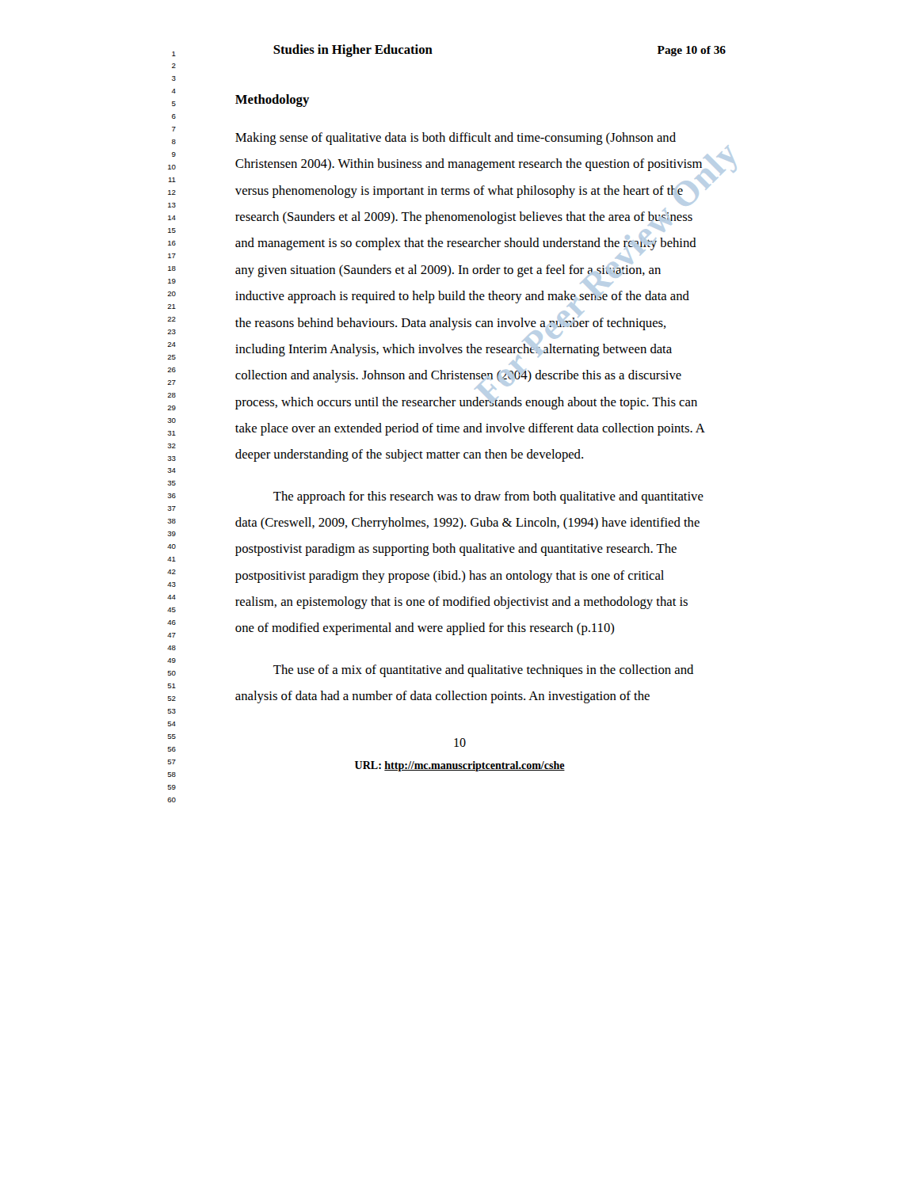Studies in Higher Education Page 10 of 36
12345 678910 1112131415 1617181920 2122232425 2627282930 3132333435 3637383940 4142434445 4647484950 5152535455 5657585960
For Peer Review Only
Methodology
Making sense of qualitative data is both difficult and time-consuming (Johnson and Christensen 2004). Within business and management research the question of positivism versus phenomenology is important in terms of what philosophy is at the heart of the research (Saunders et al 2009). The phenomenologist believes that the area of business and management is so complex that the researcher should understand the reality behind any given situation (Saunders et al 2009). In order to get a feel for a situation, an inductive approach is required to help build the theory and make sense of the data and the reasons behind behaviours. Data analysis can involve a number of techniques, including Interim Analysis, which involves the researcher alternating between data collection and analysis. Johnson and Christensen (2004) describe this as a discursive process, which occurs until the researcher understands enough about the topic. This can take place over an extended period of time and involve different data collection points. A deeper understanding of the subject matter can then be developed.
The approach for this research was to draw from both qualitative and quantitative data (Creswell, 2009, Cherryholmes, 1992). Guba & Lincoln, (1994) have identified the postpostivist paradigm as supporting both qualitative and quantitative research. The postpositivist paradigm they propose (ibid.) has an ontology that is one of critical realism, an epistemology that is one of modified objectivist and a methodology that is one of modified experimental and were applied for this research (p.110)
The use of a mix of quantitative and qualitative techniques in the collection and analysis of data had a number of data collection points. An investigation of the
10
URL: http://mc.manuscriptcentral.com/cshe